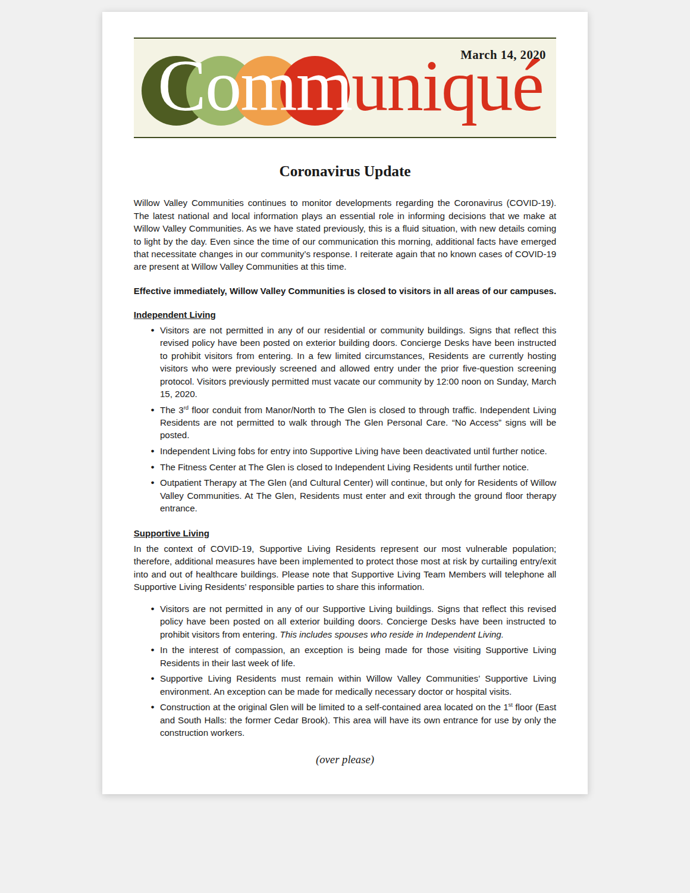March 14, 2020
Comm uniqué
Coronavirus Update
Willow Valley Communities continues to monitor developments regarding the Coronavirus (COVID-19). The latest national and local information plays an essential role in informing decisions that we make at Willow Valley Communities. As we have stated previously, this is a fluid situation, with new details coming to light by the day. Even since the time of our communication this morning, additional facts have emerged that necessitate changes in our community’s response. I reiterate again that no known cases of COVID-19 are present at Willow Valley Communities at this time.
Effective immediately, Willow Valley Communities is closed to visitors in all areas of our campuses.
Independent Living
Visitors are not permitted in any of our residential or community buildings. Signs that reflect this revised policy have been posted on exterior building doors. Concierge Desks have been instructed to prohibit visitors from entering. In a few limited circumstances, Residents are currently hosting visitors who were previously screened and allowed entry under the prior five-question screening protocol. Visitors previously permitted must vacate our community by 12:00 noon on Sunday, March 15, 2020.
The 3rd floor conduit from Manor/North to The Glen is closed to through traffic. Independent Living Residents are not permitted to walk through The Glen Personal Care. “No Access” signs will be posted.
Independent Living fobs for entry into Supportive Living have been deactivated until further notice.
The Fitness Center at The Glen is closed to Independent Living Residents until further notice.
Outpatient Therapy at The Glen (and Cultural Center) will continue, but only for Residents of Willow Valley Communities. At The Glen, Residents must enter and exit through the ground floor therapy entrance.
Supportive Living
In the context of COVID-19, Supportive Living Residents represent our most vulnerable population; therefore, additional measures have been implemented to protect those most at risk by curtailing entry/exit into and out of healthcare buildings. Please note that Supportive Living Team Members will telephone all Supportive Living Residents’ responsible parties to share this information.
Visitors are not permitted in any of our Supportive Living buildings. Signs that reflect this revised policy have been posted on all exterior building doors. Concierge Desks have been instructed to prohibit visitors from entering. This includes spouses who reside in Independent Living.
In the interest of compassion, an exception is being made for those visiting Supportive Living Residents in their last week of life.
Supportive Living Residents must remain within Willow Valley Communities’ Supportive Living environment. An exception can be made for medically necessary doctor or hospital visits.
Construction at the original Glen will be limited to a self-contained area located on the 1st floor (East and South Halls: the former Cedar Brook). This area will have its own entrance for use by only the construction workers.
(over please)